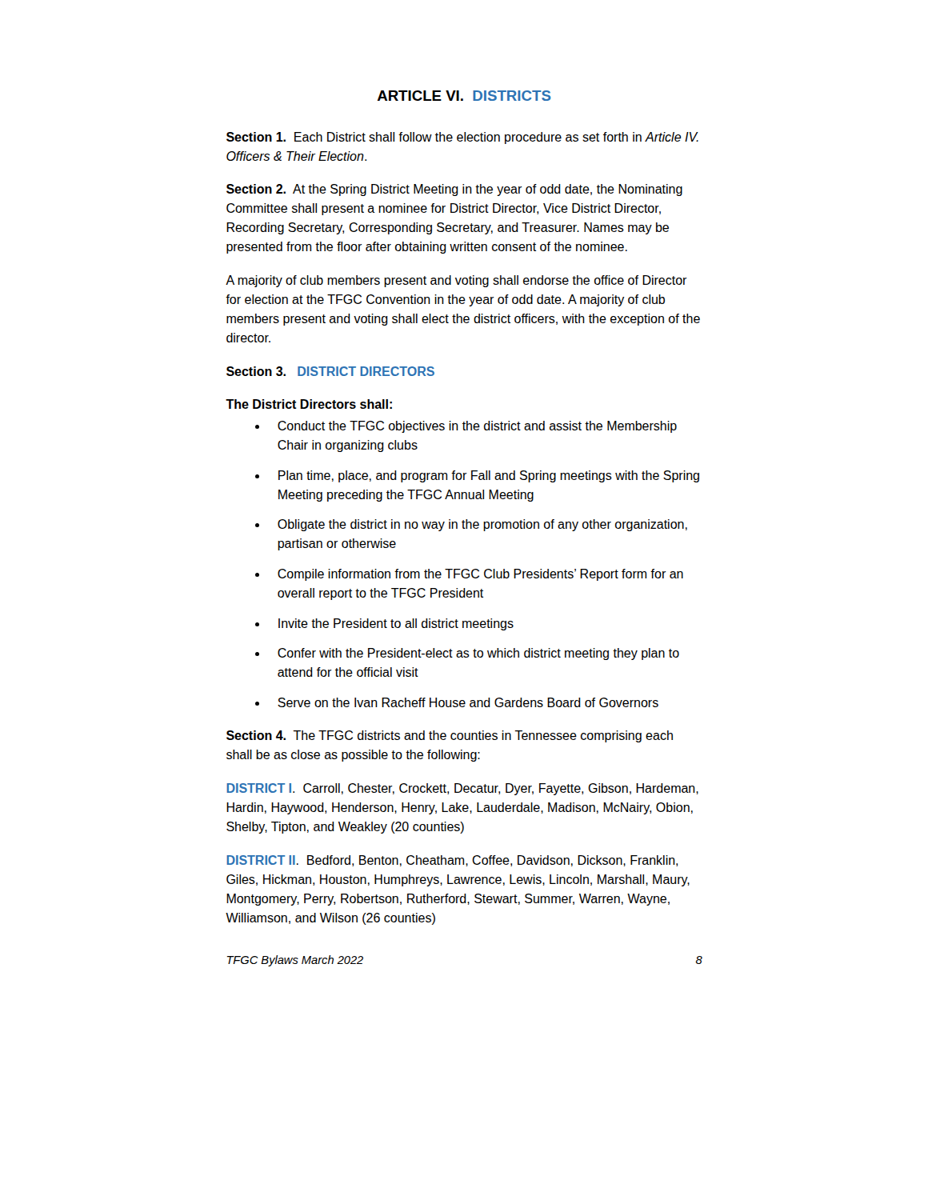ARTICLE VI. DISTRICTS
Section 1. Each District shall follow the election procedure as set forth in Article IV. Officers & Their Election.
Section 2. At the Spring District Meeting in the year of odd date, the Nominating Committee shall present a nominee for District Director, Vice District Director, Recording Secretary, Corresponding Secretary, and Treasurer. Names may be presented from the floor after obtaining written consent of the nominee.
A majority of club members present and voting shall endorse the office of Director for election at the TFGC Convention in the year of odd date. A majority of club members present and voting shall elect the district officers, with the exception of the director.
Section 3. DISTRICT DIRECTORS
The District Directors shall:
Conduct the TFGC objectives in the district and assist the Membership Chair in organizing clubs
Plan time, place, and program for Fall and Spring meetings with the Spring Meeting preceding the TFGC Annual Meeting
Obligate the district in no way in the promotion of any other organization, partisan or otherwise
Compile information from the TFGC Club Presidents’ Report form for an overall report to the TFGC President
Invite the President to all district meetings
Confer with the President-elect as to which district meeting they plan to attend for the official visit
Serve on the Ivan Racheff House and Gardens Board of Governors
Section 4. The TFGC districts and the counties in Tennessee comprising each shall be as close as possible to the following:
DISTRICT I. Carroll, Chester, Crockett, Decatur, Dyer, Fayette, Gibson, Hardeman, Hardin, Haywood, Henderson, Henry, Lake, Lauderdale, Madison, McNairy, Obion, Shelby, Tipton, and Weakley (20 counties)
DISTRICT II. Bedford, Benton, Cheatham, Coffee, Davidson, Dickson, Franklin, Giles, Hickman, Houston, Humphreys, Lawrence, Lewis, Lincoln, Marshall, Maury, Montgomery, Perry, Robertson, Rutherford, Stewart, Summer, Warren, Wayne, Williamson, and Wilson (26 counties)
TFGC Bylaws March 2022 8